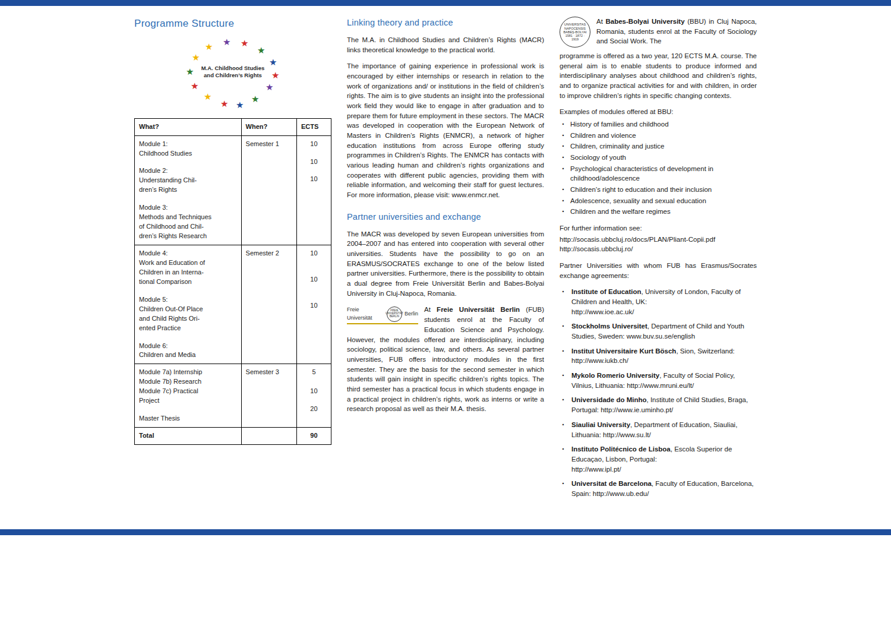Programme Structure
★ ★ ★ ★ ★ ★ ★ ★ ★ ★ ★ ★ ★ ★
M.A. Childhood Studies
and Children’s Rights
| What? | When? | ECTS |
| --- | --- | --- |
| Module 1: Childhood Studies Module 2: Understanding Chil- dren’s Rights Module 3: Methods and Techniques of Childhood and Chil- dren’s Rights Research | Semester 1 | 10 10 10 |
| Module 4: Work and Education of Children in an Interna- tional Comparison Module 5: Children Out-Of Place and Child Rights Ori- ented Practice Module 6: Children and Media | Semester 2 | 10 10 10 |
| Module 7a) Internship Module 7b) Research Module 7c) Practical Project Master Thesis | Semester 3 | 5 10 20 |
| Total | | 90 |
Linking theory and practice
The M.A. in Childhood Studies and Children’s Rights (MACR) links theoretical knowledge to the practical world.
The importance of gaining experience in professional work is encouraged by either internships or research in relation to the work of organizations and/ or institutions in the field of children’s rights. The aim is to give students an insight into the professional work field they would like to engage in after graduation and to prepare them for future employment in these sectors. The MACR was developed in cooperation with the European Network of Masters in Children’s Rights (ENMCR), a network of higher education institutions from across Europe offering study programmes in Children’s Rights. The ENMCR has contacts with various leading human and children’s rights organizations and cooperates with different public agencies, providing them with reliable information, and welcoming their staff for guest lectures. For more information, please visit: www.enmcr.net.
Partner universities and exchange
The MACR was developed by seven European universities from 2004–2007 and has entered into cooperation with several other universities. Students have the possibility to go on an ERASMUS/SOCRATES exchange to one of the below listed partner universities. Furthermore, there is the possibility to obtain a dual degree from Freie Universität Berlin and Babes-Bolyai University in Cluj-Napoca, Romania.
Freie Universität
FREIE
UNIVERSITÄT
BERLIN
Berlin
At Freie Universität Berlin (FUB) students enrol at the Faculty of Education Science and Psychology. However, the modules offered are interdisciplinary, including sociology, political science, law, and others. As several partner universities, FUB offers introductory modules in the first semester. They are the basis for the second semester in which students will gain insight in specific children’s rights topics. The third semester has a practical focus in which students engage in a practical project in children’s rights, work as interns or write a research proposal as well as their M.A. thesis.
UNIVERSITAS
NAPOCENSIS
BABEŞ-BOLYAI
1581 · 1872 · 1919
At Babes-Bolyai University (BBU) in Cluj Napoca, Romania, students enrol at the Faculty of Sociology and Social Work. The
programme is offered as a two year, 120 ECTS M.A. course. The general aim is to enable students to produce informed and interdisciplinary analyses about childhood and children’s rights, and to organize practical activities for and with children, in order to improve children’s rights in specific changing contexts.
Examples of modules offered at BBU:
History of families and childhood
Children and violence
Children, criminality and justice
Sociology of youth
Psychological characteristics of development in childhood/adolescence
Children’s right to education and their inclusion
Adolescence, sexuality and sexual education
Children and the welfare regimes
For further information see:
http://socasis.ubbcluj.ro/docs/PLAN/Pliant-Copii.pdf
http://socasis.ubbcluj.ro/
Partner Universities with whom FUB has Erasmus/Socrates exchange agreements:
Institute of Education, University of London, Faculty of Children and Health, UK:
http://www.ioe.ac.uk/
Stockholms Universitet, Department of Child and Youth Studies, Sweden: www.buv.su.se/english
Institut Universitaire Kurt Bösch, Sion, Switzerland: http://www.iukb.ch/
Mykolo Romerio University, Faculty of Social Policy, Vilnius, Lithuania: http://www.mruni.eu/lt/
Universidade do Minho, Institute of Child Studies, Braga, Portugal: http://www.ie.uminho.pt/
Siauliai University, Department of Education, Siauliai, Lithuania: http://www.su.lt/
Instituto Politécnico de Lisboa, Escola Superior de Educaçao, Lisbon, Portugal:
http://www.ipl.pt/
Universitat de Barcelona, Faculty of Education, Barcelona, Spain: http://www.ub.edu/